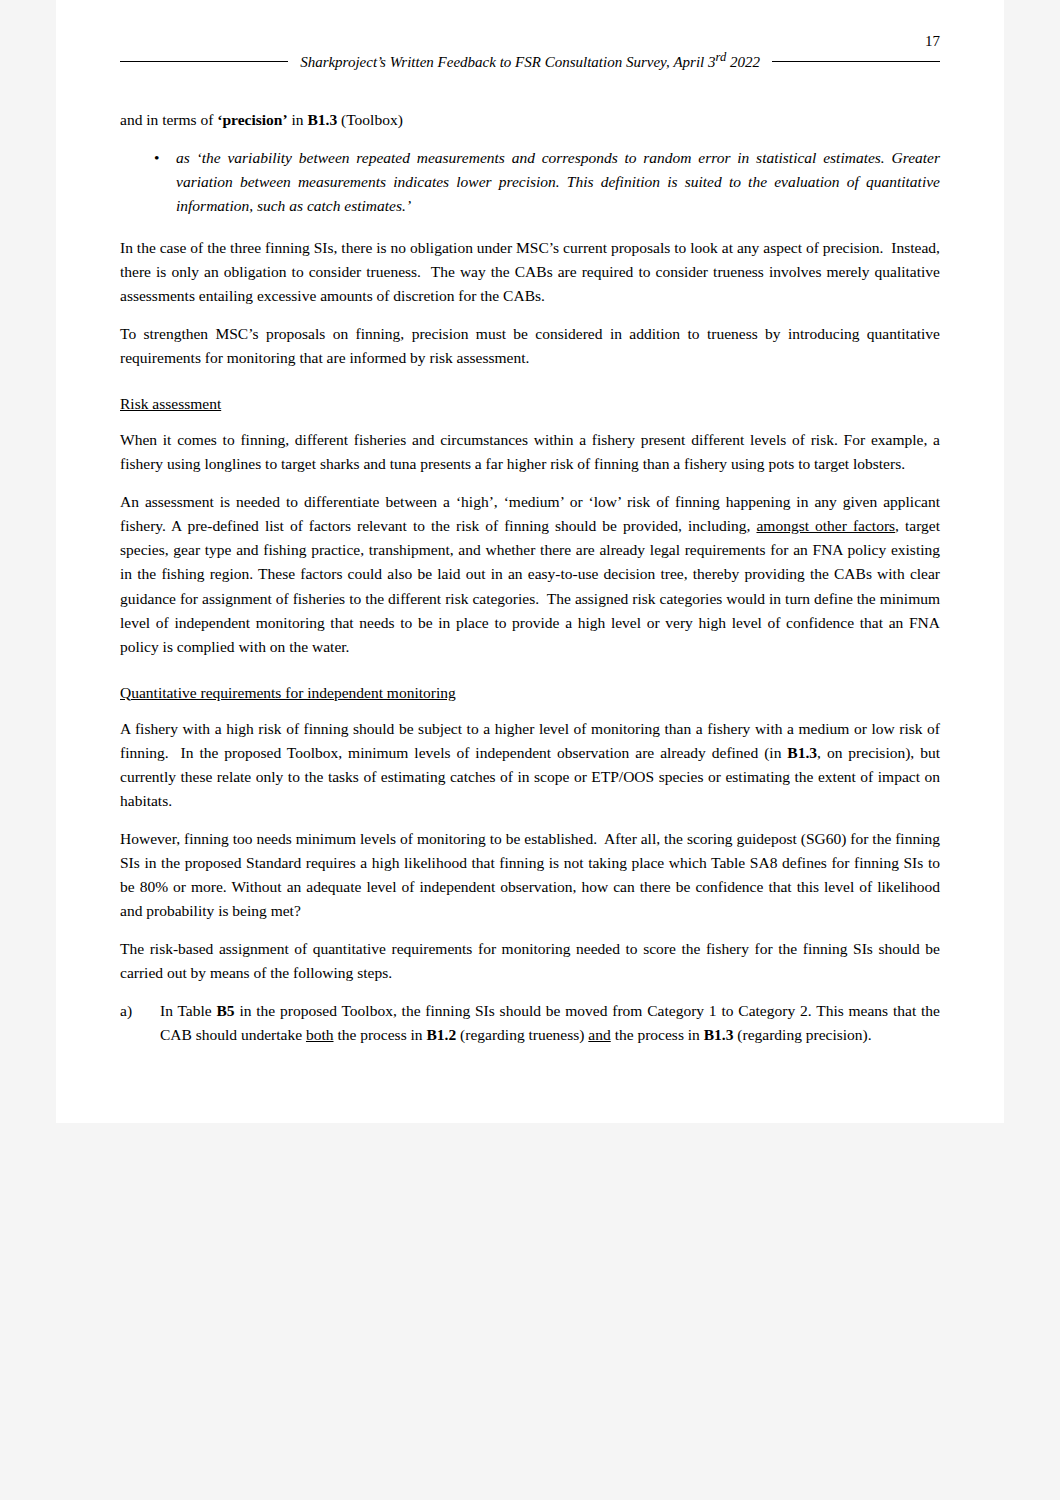17
Sharkproject’s Written Feedback to FSR Consultation Survey, April 3rd 2022
and in terms of ‘precision’ in B1.3 (Toolbox)
as ‘the variability between repeated measurements and corresponds to random error in statistical estimates. Greater variation between measurements indicates lower precision. This definition is suited to the evaluation of quantitative information, such as catch estimates.’
In the case of the three finning SIs, there is no obligation under MSC’s current proposals to look at any aspect of precision. Instead, there is only an obligation to consider trueness. The way the CABs are required to consider trueness involves merely qualitative assessments entailing excessive amounts of discretion for the CABs.
To strengthen MSC’s proposals on finning, precision must be considered in addition to trueness by introducing quantitative requirements for monitoring that are informed by risk assessment.
Risk assessment
When it comes to finning, different fisheries and circumstances within a fishery present different levels of risk. For example, a fishery using longlines to target sharks and tuna presents a far higher risk of finning than a fishery using pots to target lobsters.
An assessment is needed to differentiate between a ‘high’, ‘medium’ or ‘low’ risk of finning happening in any given applicant fishery. A pre-defined list of factors relevant to the risk of finning should be provided, including, amongst other factors, target species, gear type and fishing practice, transhipment, and whether there are already legal requirements for an FNA policy existing in the fishing region. These factors could also be laid out in an easy-to-use decision tree, thereby providing the CABs with clear guidance for assignment of fisheries to the different risk categories. The assigned risk categories would in turn define the minimum level of independent monitoring that needs to be in place to provide a high level or very high level of confidence that an FNA policy is complied with on the water.
Quantitative requirements for independent monitoring
A fishery with a high risk of finning should be subject to a higher level of monitoring than a fishery with a medium or low risk of finning. In the proposed Toolbox, minimum levels of independent observation are already defined (in B1.3, on precision), but currently these relate only to the tasks of estimating catches of in scope or ETP/OOS species or estimating the extent of impact on habitats.
However, finning too needs minimum levels of monitoring to be established. After all, the scoring guidepost (SG60) for the finning SIs in the proposed Standard requires a high likelihood that finning is not taking place which Table SA8 defines for finning SIs to be 80% or more. Without an adequate level of independent observation, how can there be confidence that this level of likelihood and probability is being met?
The risk-based assignment of quantitative requirements for monitoring needed to score the fishery for the finning SIs should be carried out by means of the following steps.
In Table B5 in the proposed Toolbox, the finning SIs should be moved from Category 1 to Category 2. This means that the CAB should undertake both the process in B1.2 (regarding trueness) and the process in B1.3 (regarding precision).